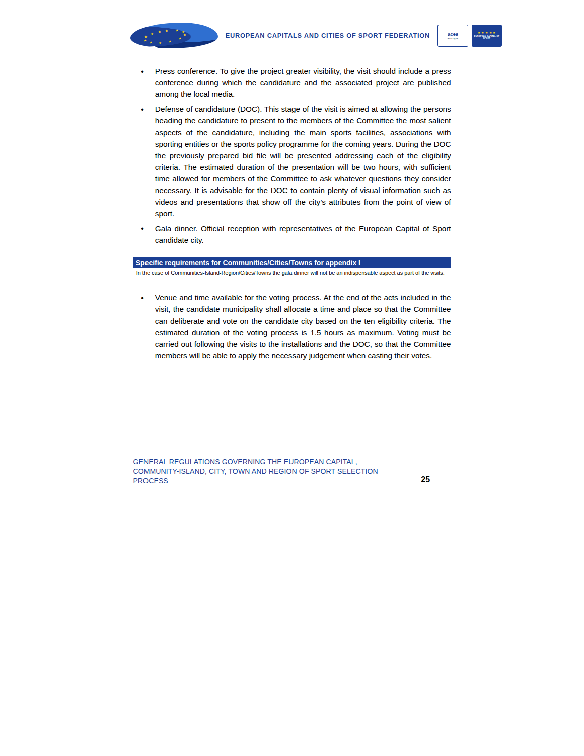★ ★ ★ ★ ★ ★ ★ ★ ★ ★ ★ ★
EUROPEAN CAPITALS AND CITIES OF SPORT FEDERATION
aces
europe
★ ★ ★ ★ ★
EUROPEAN CAPITAL OF SPORT
Press conference. To give the project greater visibility, the visit should include a press conference during which the candidature and the associated project are published among the local media.
Defense of candidature (DOC). This stage of the visit is aimed at allowing the persons heading the candidature to present to the members of the Committee the most salient aspects of the candidature, including the main sports facilities, associations with sporting entities or the sports policy programme for the coming years. During the DOC the previously prepared bid file will be presented addressing each of the eligibility criteria. The estimated duration of the presentation will be two hours, with sufficient time allowed for members of the Committee to ask whatever questions they consider necessary. It is advisable for the DOC to contain plenty of visual information such as videos and presentations that show off the city’s attributes from the point of view of sport.
Gala dinner. Official reception with representatives of the European Capital of Sport candidate city.
Specific requirements for Communities/Cities/Towns for appendix I
In the case of Communities-Island-Region/Cities/Towns the gala dinner will not be an indispensable aspect as part of the visits.
Venue and time available for the voting process. At the end of the acts included in the visit, the candidate municipality shall allocate a time and place so that the Committee can deliberate and vote on the candidate city based on the ten eligibility criteria. The estimated duration of the voting process is 1.5 hours as maximum. Voting must be carried out following the visits to the installations and the DOC, so that the Committee members will be able to apply the necessary judgement when casting their votes.
GENERAL REGULATIONS GOVERNING THE EUROPEAN CAPITAL, COMMUNITY-ISLAND, CITY, TOWN AND REGION OF SPORT SELECTION PROCESS
25